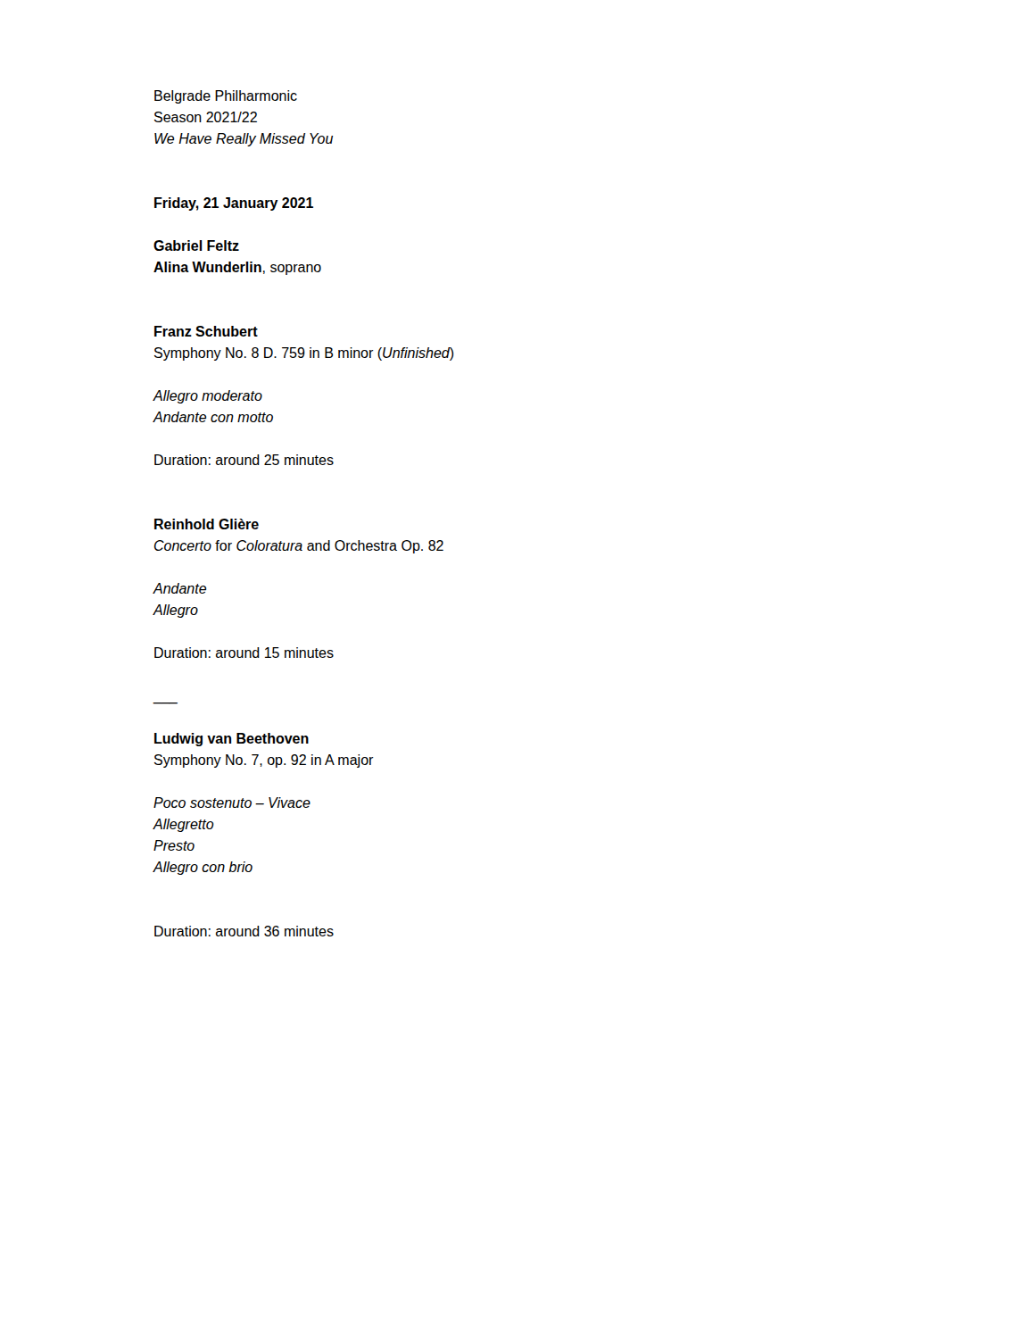Belgrade Philharmonic
Season 2021/22
We Have Really Missed You
Friday, 21 January 2021
Gabriel Feltz
Alina Wunderlin, soprano
Franz Schubert
Symphony No. 8 D. 759 in B minor (Unfinished)
Allegro moderato
Andante con motto
Duration: around 25 minutes
Reinhold Glière
Concerto for Coloratura and Orchestra Op. 82
Andante
Allegro
Duration: around 15 minutes
___
Ludwig van Beethoven
Symphony No. 7, op. 92 in A major
Poco sostenuto – Vivace
Allegretto
Presto
Allegro con brio
Duration: around 36 minutes